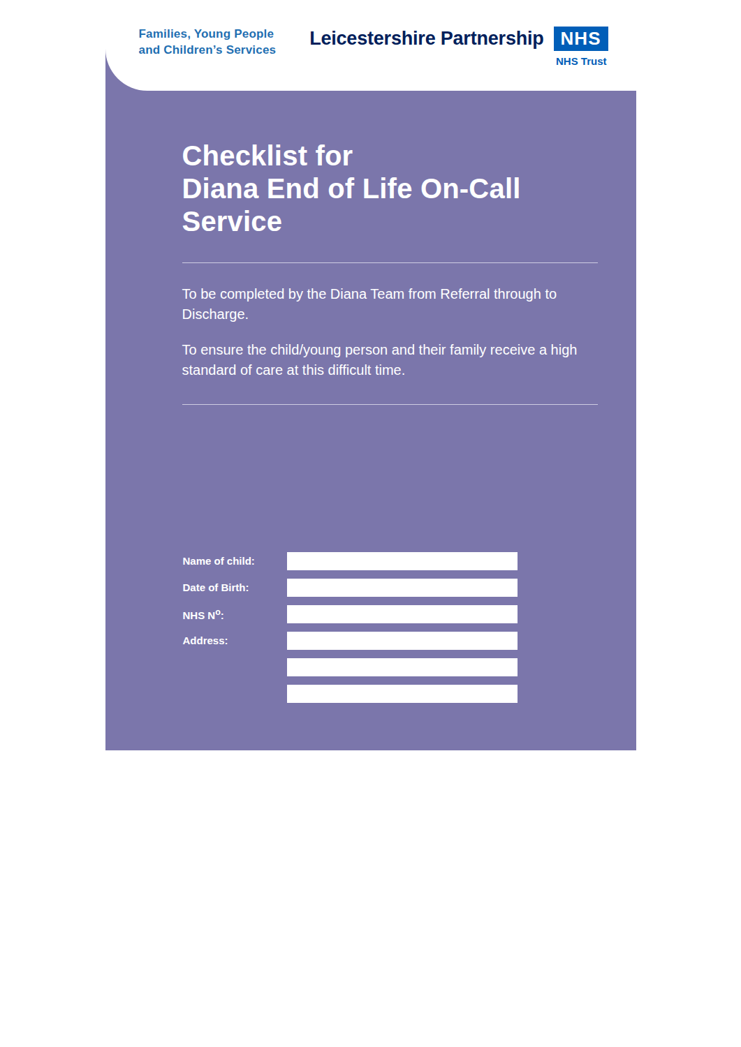Families, Young People
and Children’s Services
Leicestershire Partnership NHS
NHS Trust
Checklist for
Diana End of Life On-Call Service
To be completed by the Diana Team from Referral through to Discharge.
To ensure the child/young person and their family receive a high standard of care at this difficult time.
| Name of child: | |
| Date of Birth: | |
| NHS N o : | |
| Address: | |